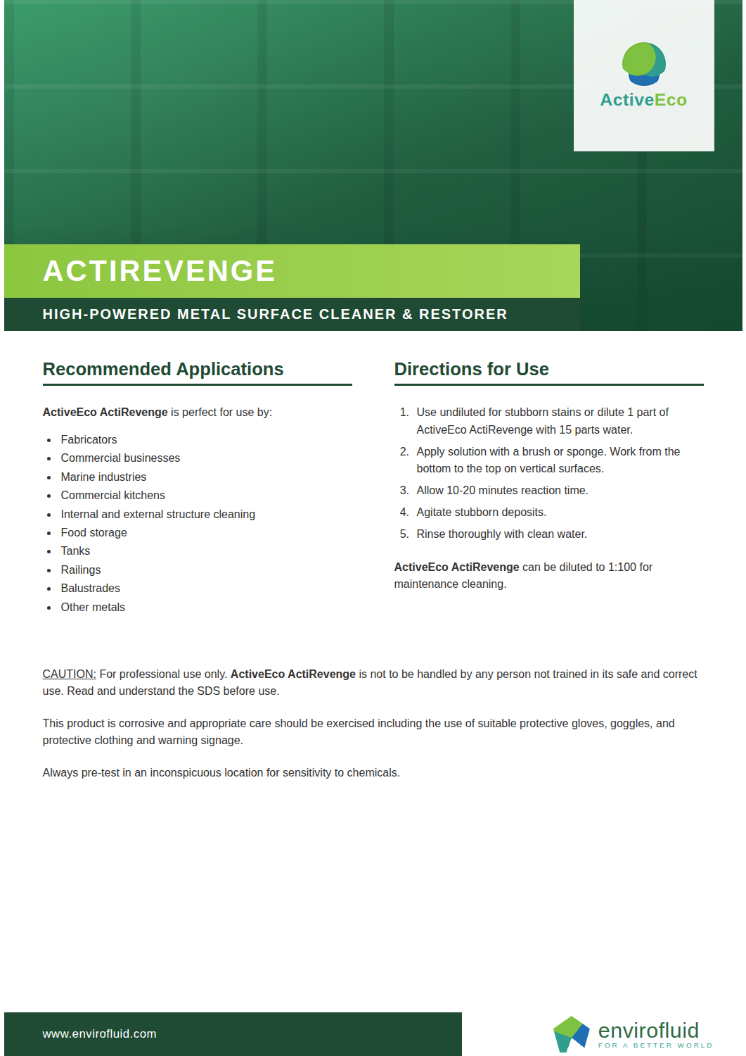Active Eco
ACTIREVENGE
HIGH-POWERED METAL SURFACE CLEANER & RESTORER
Recommended Applications
ActiveEco ActiRevenge is perfect for use by:
Fabricators
Commercial businesses
Marine industries
Commercial kitchens
Internal and external structure cleaning
Food storage
Tanks
Railings
Balustrades
Other metals
Directions for Use
Use undiluted for stubborn stains or dilute 1 part of ActiveEco ActiRevenge with 15 parts water.
Apply solution with a brush or sponge. Work from the bottom to the top on vertical surfaces.
Allow 10-20 minutes reaction time.
Agitate stubborn deposits.
Rinse thoroughly with clean water.
ActiveEco ActiRevenge can be diluted to 1:100 for maintenance cleaning.
CAUTION: For professional use only. ActiveEco ActiRevenge is not to be handled by any person not trained in its safe and correct use. Read and understand the SDS before use.
This product is corrosive and appropriate care should be exercised including the use of suitable protective gloves, goggles, and protective clothing and warning signage.
Always pre-test in an inconspicuous location for sensitivity to chemicals.
www.envirofluid.com
envirofluid
for a better world